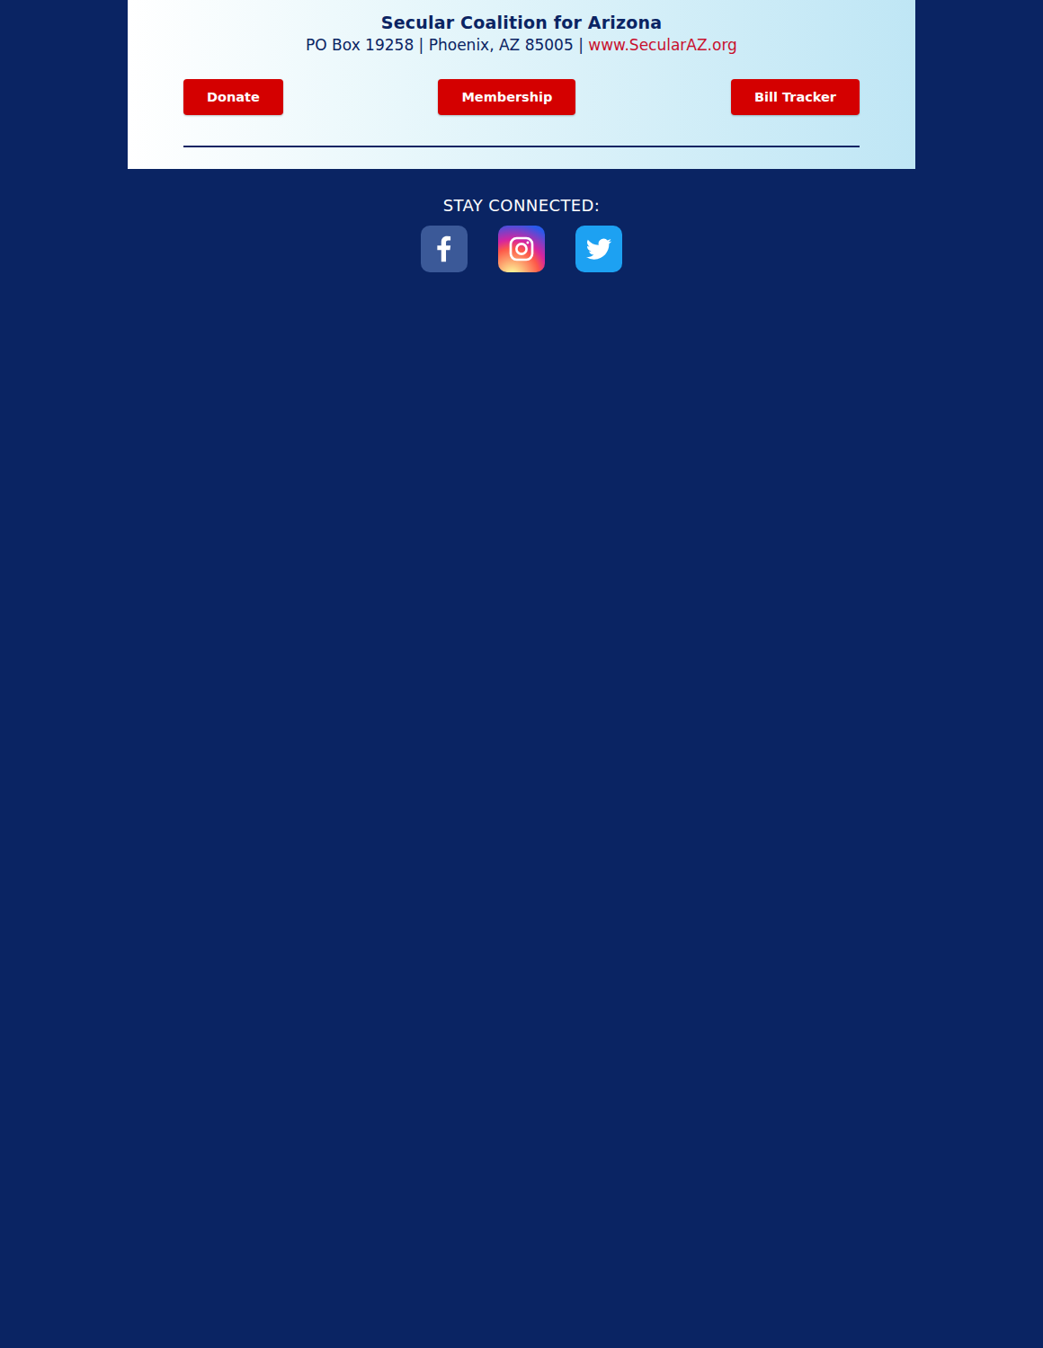Secular Coalition for Arizona
PO Box 19258 | Phoenix, AZ 85005 | www.SecularAZ.org
Donate Membership Bill Tracker
STAY CONNECTED: